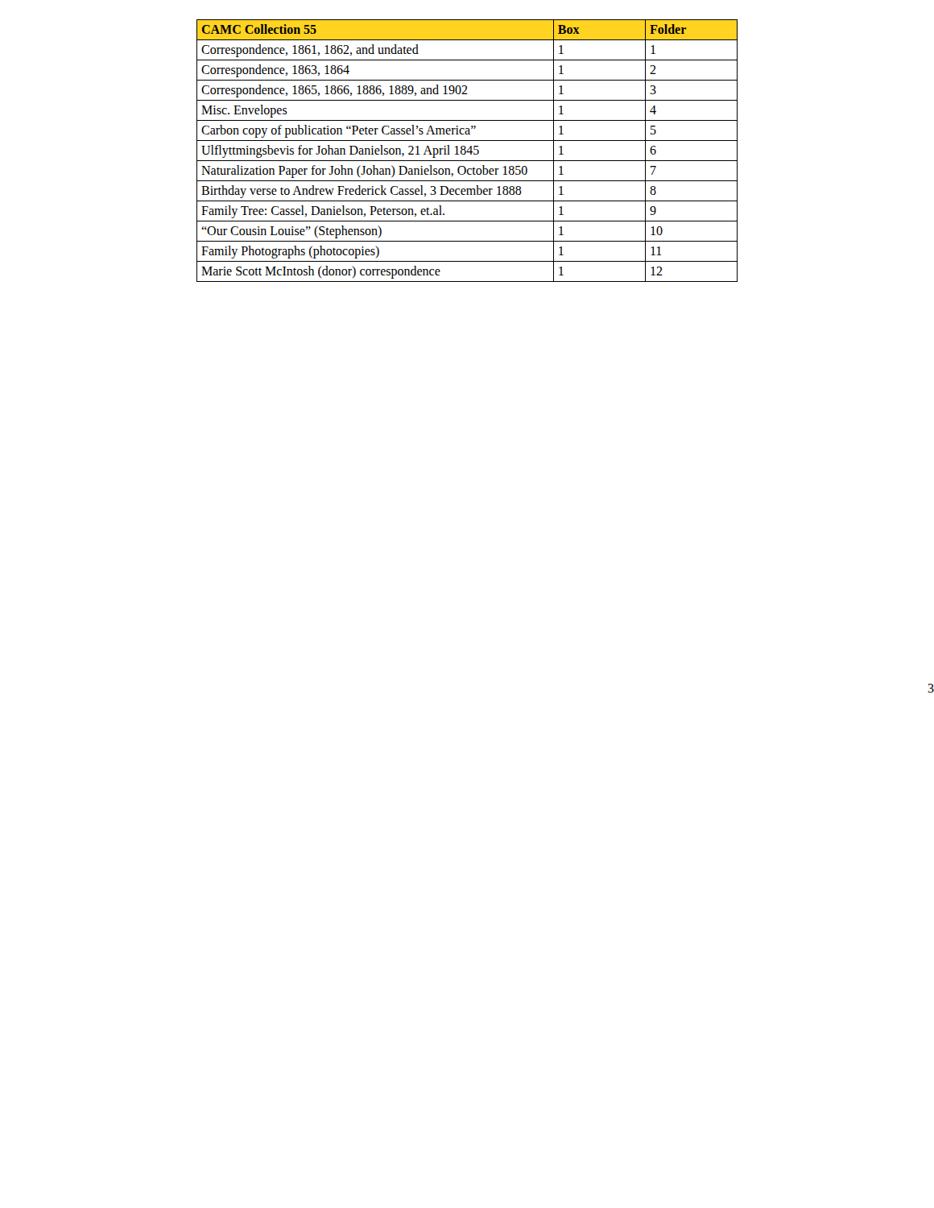| CAMC Collection 55 | Box | Folder |
| --- | --- | --- |
| Correspondence, 1861, 1862, and undated | 1 | 1 |
| Correspondence, 1863, 1864 | 1 | 2 |
| Correspondence, 1865, 1866, 1886, 1889, and 1902 | 1 | 3 |
| Misc. Envelopes | 1 | 4 |
| Carbon copy of publication “Peter Cassel’s America” | 1 | 5 |
| Ulflyttmingsbevis for Johan Danielson, 21 April 1845 | 1 | 6 |
| Naturalization Paper for John (Johan) Danielson, October 1850 | 1 | 7 |
| Birthday verse to Andrew Frederick Cassel, 3 December 1888 | 1 | 8 |
| Family Tree: Cassel, Danielson, Peterson, et.al. | 1 | 9 |
| “Our Cousin Louise” (Stephenson) | 1 | 10 |
| Family Photographs (photocopies) | 1 | 11 |
| Marie Scott McIntosh (donor) correspondence | 1 | 12 |
3